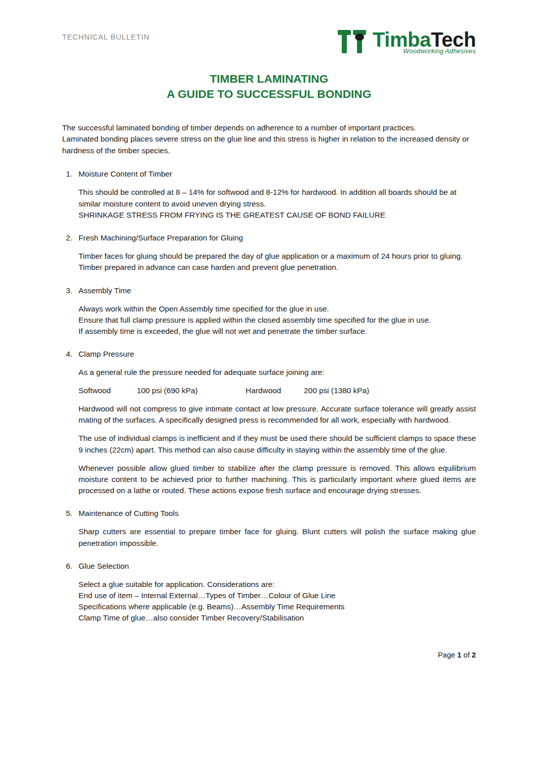TECHNICAL BULLETIN
Timba Tech
Woodworking Adhesives
TIMBER LAMINATING
A GUIDE TO SUCCESSFUL BONDING
The successful laminated bonding of timber depends on adherence to a number of important practices.
Laminated bonding places severe stress on the glue line and this stress is higher in relation to the increased density or hardness of the timber species.
Moisture Content of Timber
This should be controlled at 8 – 14% for softwood and 8-12% for hardwood. In addition all boards should be at similar moisture content to avoid uneven drying stress.
SHRINKAGE STRESS FROM FRYING IS THE GREATEST CAUSE OF BOND FAILURE
Fresh Machining/Surface Preparation for Gluing
Timber faces for gluing should be prepared the day of glue application or a maximum of 24 hours prior to gluing. Timber prepared in advance can case harden and prevent glue penetration.
Assembly Time
Always work within the Open Assembly time specified for the glue in use.
Ensure that full clamp pressure is applied within the closed assembly time specified for the glue in use.
If assembly time is exceeded, the glue will not wet and penetrate the timber surface.
Clamp Pressure
As a general rule the pressure needed for adequate surface joining are:
| Softwood | 100 psi (690 kPa) | Hardwood | 200 psi (1380 kPa) |
Hardwood will not compress to give intimate contact at low pressure. Accurate surface tolerance will greatly assist mating of the surfaces. A specifically designed press is recommended for all work, especially with hardwood.
The use of individual clamps is inefficient and if they must be used there should be sufficient clamps to space these 9 inches (22cm) apart. This method can also cause difficulty in staying within the assembly time of the glue.
Whenever possible allow glued timber to stabilize after the clamp pressure is removed. This allows equilibrium moisture content to be achieved prior to further machining. This is particularly important where glued items are processed on a lathe or routed. These actions expose fresh surface and encourage drying stresses.
Maintenance of Cutting Tools
Sharp cutters are essential to prepare timber face for gluing. Blunt cutters will polish the surface making glue penetration impossible.
Glue Selection
Select a glue suitable for application. Considerations are:
End use of item – Internal External…Types of Timber…Colour of Glue Line
Specifications where applicable (e.g. Beams)…Assembly Time Requirements
Clamp Time of glue…also consider Timber Recovery/Stabilisation
Page 1 of 2